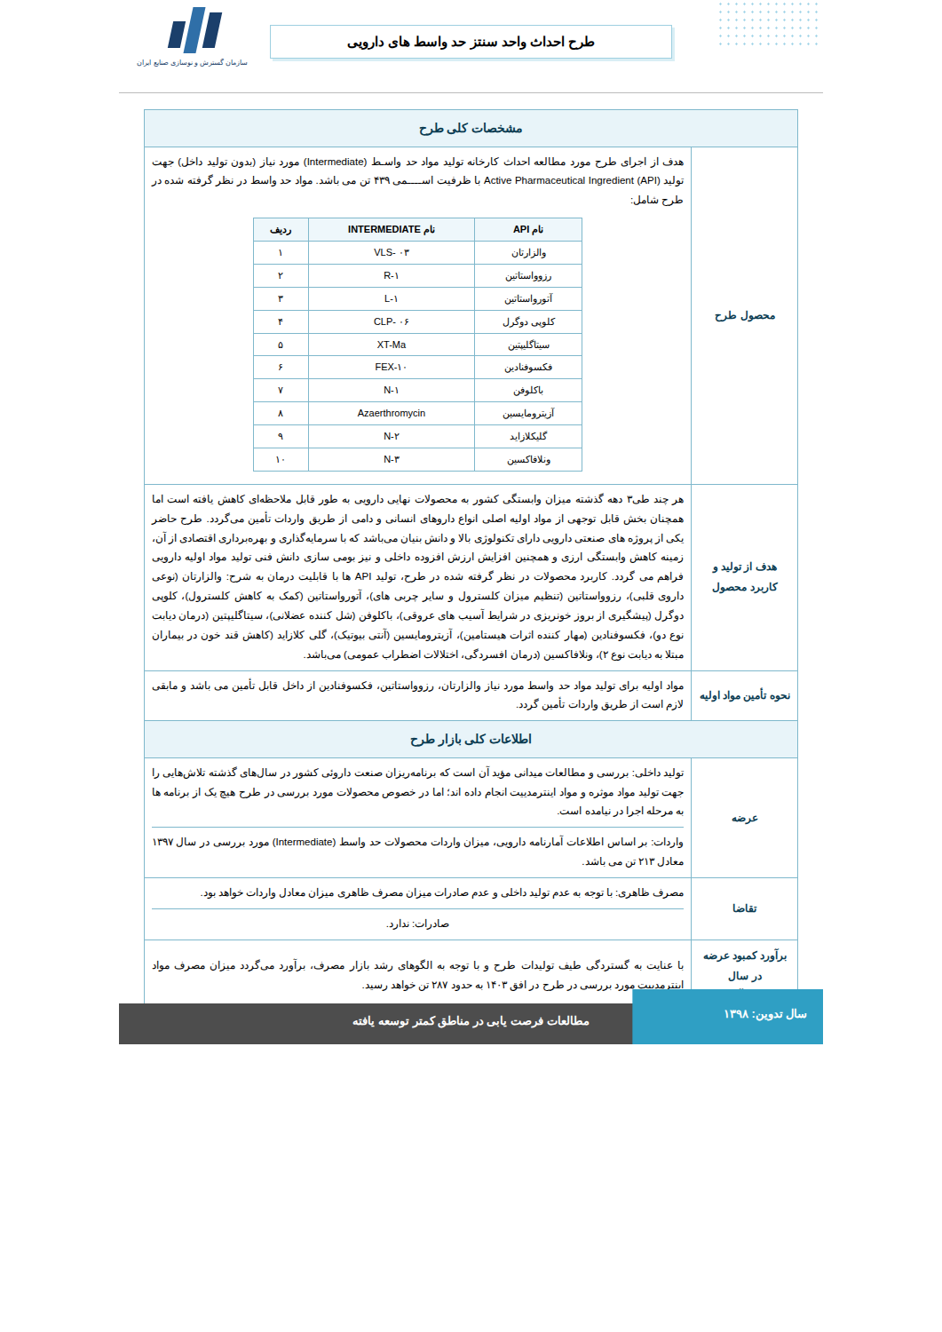طرح احداث واحد سنتز حد واسط های دارویی
سازمان گسترش و نوسازی صنایع ایران
| مشخصات کلی طرح |
| محصول طرح | هدف از اجرای طرح مورد مطالعه احداث کارخانه تولید مواد حد واسـط (Intermediate) مورد نیاز (بدون تولید داخل) جهت تولید Active Pharmaceutical Ingredient (API) با ظرفیت اســــمی ۴۳۹ تن می باشد. مواد حد واسط در نظر گرفته شده در طرح شامل: / نام API / نام INTERMEDIATE / ردیف / / --- / --- / --- / / والزارتان / VLS- ۰۳ / ۱ / / رزوواستاتین / R-۱ / ۲ / / آتورواستاتین / L-۱ / ۳ / / کلوپی دوگرل / CLP- ۰۶ / ۴ / / سیتاگلیپتین / XT-Ma / ۵ / / فکسوفنادین / FEX-۱۰ / ۶ / / باکلوفن / N-۱ / ۷ / / آزیترومایسین / Azaerthromycin / ۸ / / گلیکلازاید / N-۲ / ۹ / / ونلافاکسین / N-۳ / ۱۰ / |
| هدف از تولید و کاربرد محصول | هر چند طی۳ دهه گذشته میزان وابستگی کشور به محصولات نهایی دارویی به طور قابل ملاحظه‌ای کاهش یافته است اما همچنان بخش قابل توجهی از مواد اولیه اصلی انواع داروهای انسانی و دامی از طریق واردات تأمین می‌گردد. طرح حاضر یکی از پروژه های صنعتی دارویی دارای تکنولوژی بالا و دانش بنیان می‌باشد که با سرمایه‌گذاری و بهره‌برداری اقتصادی از آن، زمینه کاهش وابستگی ارزی و همچنین افزایش ارزش افزوده داخلی و نیز بومی سازی دانش فنی تولید مواد اولیه دارویی فراهم می گردد. کاربرد محصولات در نظر گرفته شده در طرح، تولید API ها با قابلیت درمان به شرح: والزارتان (نوعی داروی قلبی)، رزوواستاتین (تنظیم میزان کلسترول و سایر چربی های)، آتورواستاتین (کمک به کاهش کلسترول)، کلوپی دوگرل (پیشگیری از بروز خونریزی در شرایط آسیب های عروقی)، باکلوفن (شل کننده عضلانی)، سیتاگلیپتین (درمان دیابت نوع دو)، فکسوفنادین (مهار کننده اثرات هیستامین)، آزیترومایسین (آنتی بیوتیک)، گلی کلازاید (کاهش قند خون در بیماران مبتلا به دیابت نوع ۲)، ونلافاکسین (درمان افسردگی، اختلالات اضطراب عمومی) می‌باشد. |
| نحوه تأمین مواد اولیه | مواد اولیه برای تولید مواد حد واسط مورد نیاز والزارتان، رزوواستاتین، فکسوفنادین از داخل قابل تأمین می باشد و مابقی لازم است از طریق واردات تأمین گردد. |
| اطلاعات کلی بازار طرح |
| عرضه | تولید داخلی: بررسی و مطالعات میدانی مؤید آن است که برنامه‌ریزان صنعت داروئی کشور در سال‌های گذشته تلاش‌هایی را جهت تولید مواد موثره و مواد اینترمدییت انجام داده اند؛ اما در خصوص محصولات مورد بررسی در طرح هیچ یک از برنامه ها به مرحله اجرا در نیامده است. واردات: بر اساس اطلاعات آمارنامه دارویی، میزان واردات محصولات حد واسط (Intermediate) مورد بررسی در سال ۱۳۹۷ معادل ۲۱۳ تن می باشد. |
| تقاضا | مصرف ظاهری: با توجه به عدم تولید داخلی و عدم صادرات میزان مصرف ظاهری میزان معادل واردات خواهد بود. صادرات: ندارد. |
| برآورد کمبود عرضه در سال های آتی | با عنایت به گستردگی طیف تولیدات طرح و با توجه به الگوهای رشد بازار مصرف، برآورد می‌گردد میزان مصرف مواد اینترمدییت مورد بررسی در طرح در افق ۱۴۰۳ به حدود ۲۸۷ تن خواهد رسید. |
| مشتریان بالقوه | شرکت های تولید کننده API ها |
مطالعات فرصت یابی در مناطق کمتر توسعه یافته
سال تدوین: ۱۳۹۸